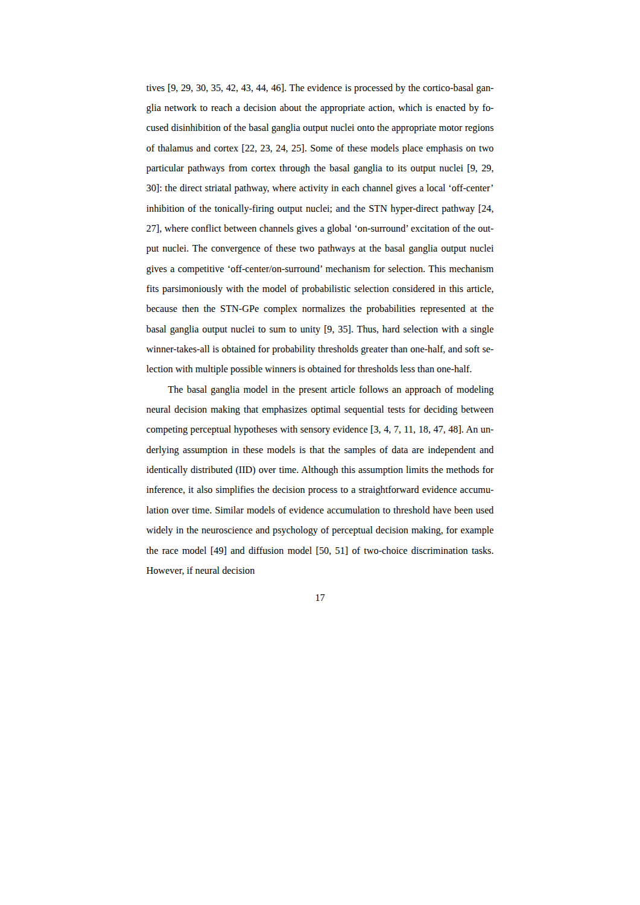tives [9, 29, 30, 35, 42, 43, 44, 46]. The evidence is processed by the cortico-basal ganglia network to reach a decision about the appropriate action, which is enacted by focused disinhibition of the basal ganglia output nuclei onto the appropriate motor regions of thalamus and cortex [22, 23, 24, 25]. Some of these models place emphasis on two particular pathways from cortex through the basal ganglia to its output nuclei [9, 29, 30]: the direct striatal pathway, where activity in each channel gives a local ‘off-center’ inhibition of the tonically-firing output nuclei; and the STN hyper-direct pathway [24, 27], where conflict between channels gives a global ‘on-surround’ excitation of the output nuclei. The convergence of these two pathways at the basal ganglia output nuclei gives a competitive ‘off-center/on-surround’ mechanism for selection. This mechanism fits parsimoniously with the model of probabilistic selection considered in this article, because then the STN-GPe complex normalizes the probabilities represented at the basal ganglia output nuclei to sum to unity [9, 35]. Thus, hard selection with a single winner-takes-all is obtained for probability thresholds greater than one-half, and soft selection with multiple possible winners is obtained for thresholds less than one-half.
The basal ganglia model in the present article follows an approach of modeling neural decision making that emphasizes optimal sequential tests for deciding between competing perceptual hypotheses with sensory evidence [3, 4, 7, 11, 18, 47, 48]. An underlying assumption in these models is that the samples of data are independent and identically distributed (IID) over time. Although this assumption limits the methods for inference, it also simplifies the decision process to a straightforward evidence accumulation over time. Similar models of evidence accumulation to threshold have been used widely in the neuroscience and psychology of perceptual decision making, for example the race model [49] and diffusion model [50, 51] of two-choice discrimination tasks. However, if neural decision
17